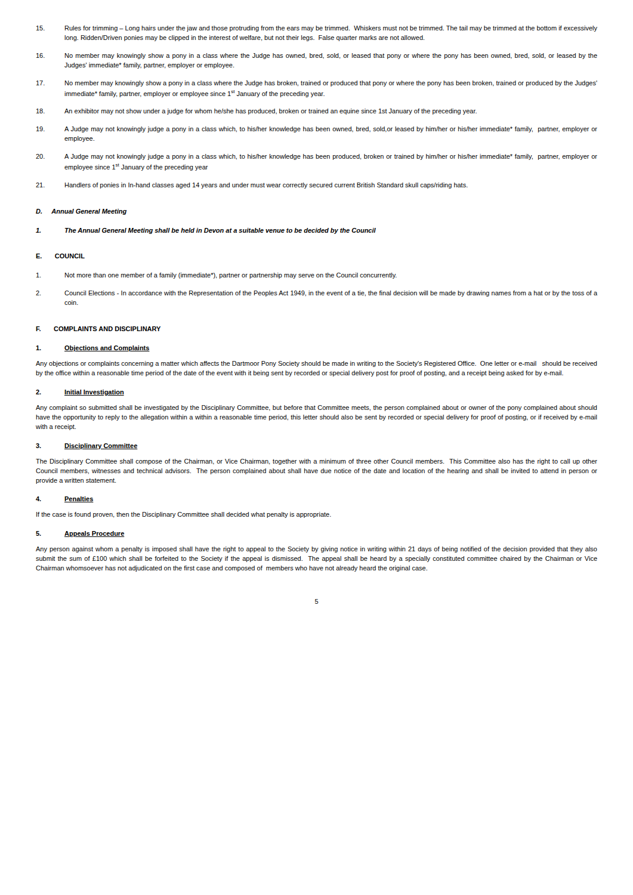15.
Rules for trimming – Long hairs under the jaw and those protruding from the ears may be trimmed. Whiskers must not be trimmed. The tail may be trimmed at the bottom if excessively long. Ridden/Driven ponies may be clipped in the interest of welfare, but not their legs. False quarter marks are not allowed.
16.
No member may knowingly show a pony in a class where the Judge has owned, bred, sold, or leased that pony or where the pony has been owned, bred, sold, or leased by the Judges' immediate* family, partner, employer or employee.
17.
No member may knowingly show a pony in a class where the Judge has broken, trained or produced that pony or where the pony has been broken, trained or produced by the Judges' immediate* family, partner, employer or employee since 1st January of the preceding year.
18.
An exhibitor may not show under a judge for whom he/she has produced, broken or trained an equine since 1st January of the preceding year.
19.
A Judge may not knowingly judge a pony in a class which, to his/her knowledge has been owned, bred, sold,or leased by him/her or his/her immediate* family, partner, employer or employee.
20.
A Judge may not knowingly judge a pony in a class which, to his/her knowledge has been produced, broken or trained by him/her or his/her immediate* family, partner, employer or employee since 1st January of the preceding year
21.
Handlers of ponies in In-hand classes aged 14 years and under must wear correctly secured current British Standard skull caps/riding hats.
D. Annual General Meeting
1.
The Annual General Meeting shall be held in Devon at a suitable venue to be decided by the Council
E. COUNCIL
1.
Not more than one member of a family (immediate*), partner or partnership may serve on the Council concurrently.
2.
Council Elections - In accordance with the Representation of the Peoples Act 1949, in the event of a tie, the final decision will be made by drawing names from a hat or by the toss of a coin.
F. COMPLAINTS AND DISCIPLINARY
1.
Objections and Complaints
Any objections or complaints concerning a matter which affects the Dartmoor Pony Society should be made in writing to the Society's Registered Office. One letter or e-mail should be received by the office within a reasonable time period of the date of the event with it being sent by recorded or special delivery post for proof of posting, and a receipt being asked for by e-mail.
2.
Initial Investigation
Any complaint so submitted shall be investigated by the Disciplinary Committee, but before that Committee meets, the person complained about or owner of the pony complained about should have the opportunity to reply to the allegation within a within a reasonable time period, this letter should also be sent by recorded or special delivery for proof of posting, or if received by e-mail with a receipt.
3.
Disciplinary Committee
The Disciplinary Committee shall compose of the Chairman, or Vice Chairman, together with a minimum of three other Council members. This Committee also has the right to call up other Council members, witnesses and technical advisors. The person complained about shall have due notice of the date and location of the hearing and shall be invited to attend in person or provide a written statement.
4.
Penalties
If the case is found proven, then the Disciplinary Committee shall decided what penalty is appropriate.
5.
Appeals Procedure
Any person against whom a penalty is imposed shall have the right to appeal to the Society by giving notice in writing within 21 days of being notified of the decision provided that they also submit the sum of £100 which shall be forfeited to the Society if the appeal is dismissed. The appeal shall be heard by a specially constituted committee chaired by the Chairman or Vice Chairman whomsoever has not adjudicated on the first case and composed of members who have not already heard the original case.
5